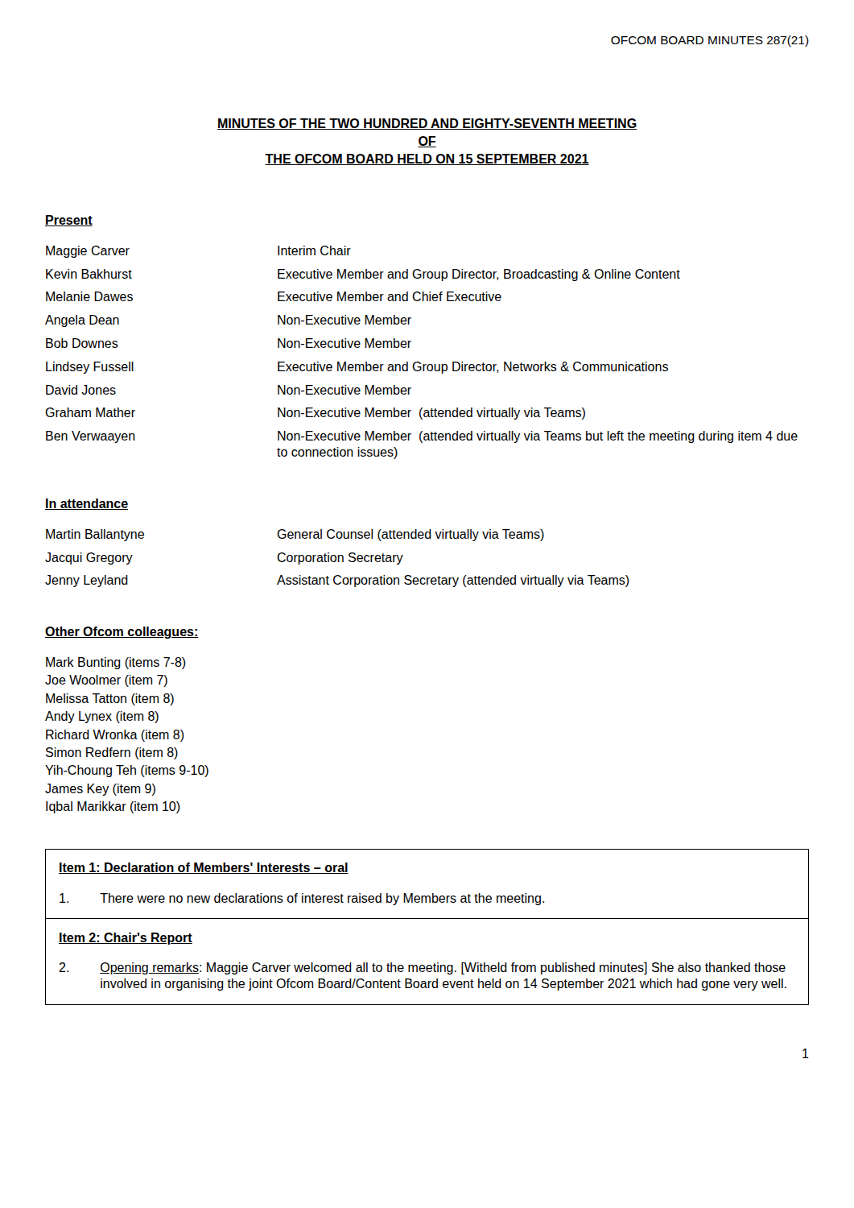OFCOM BOARD MINUTES 287(21)
MINUTES OF THE TWO HUNDRED AND EIGHTY-SEVENTH MEETING OF
THE OFCOM BOARD HELD ON 15 SEPTEMBER 2021
Present
| Maggie Carver | Interim Chair |
| Kevin Bakhurst | Executive Member and Group Director, Broadcasting & Online Content |
| Melanie Dawes | Executive Member and Chief Executive |
| Angela Dean | Non-Executive Member |
| Bob Downes | Non-Executive Member |
| Lindsey Fussell | Executive Member and Group Director, Networks & Communications |
| David Jones | Non-Executive Member |
| Graham Mather | Non-Executive Member (attended virtually via Teams) |
| Ben Verwaayen | Non-Executive Member (attended virtually via Teams but left the meeting during item 4 due to connection issues) |
In attendance
| Martin Ballantyne | General Counsel (attended virtually via Teams) |
| Jacqui Gregory | Corporation Secretary |
| Jenny Leyland | Assistant Corporation Secretary (attended virtually via Teams) |
Other Ofcom colleagues:
Mark Bunting (items 7-8)
Joe Woolmer (item 7)
Melissa Tatton (item 8)
Andy Lynex (item 8)
Richard Wronka (item 8)
Simon Redfern (item 8)
Yih-Choung Teh (items 9-10)
James Key (item 9)
Iqbal Marikkar (item 10)
Item 1: Declaration of Members' Interests – oral
1.
There were no new declarations of interest raised by Members at the meeting.
Item 2: Chair's Report
2.
Opening remarks: Maggie Carver welcomed all to the meeting. [Witheld from published minutes] She also thanked those involved in organising the joint Ofcom Board/Content Board event held on 14 September 2021 which had gone very well.
1